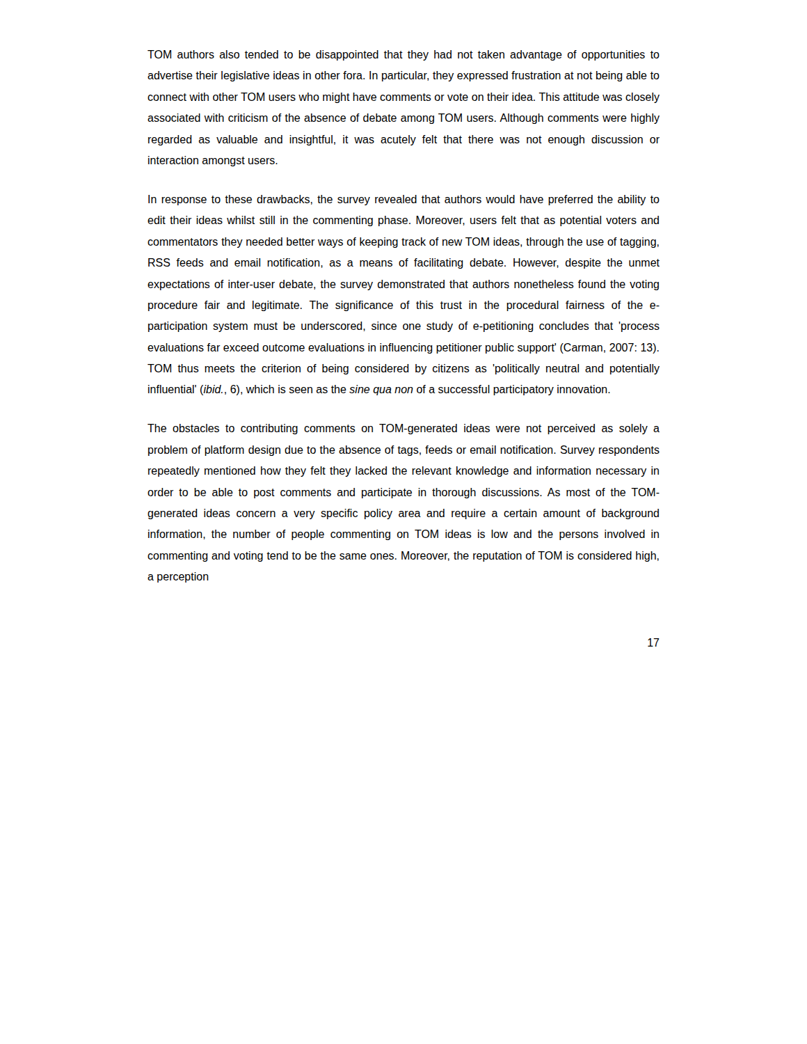TOM authors also tended to be disappointed that they had not taken advantage of opportunities to advertise their legislative ideas in other fora. In particular, they expressed frustration at not being able to connect with other TOM users who might have comments or vote on their idea. This attitude was closely associated with criticism of the absence of debate among TOM users. Although comments were highly regarded as valuable and insightful, it was acutely felt that there was not enough discussion or interaction amongst users.
In response to these drawbacks, the survey revealed that authors would have preferred the ability to edit their ideas whilst still in the commenting phase. Moreover, users felt that as potential voters and commentators they needed better ways of keeping track of new TOM ideas, through the use of tagging, RSS feeds and email notification, as a means of facilitating debate. However, despite the unmet expectations of inter-user debate, the survey demonstrated that authors nonetheless found the voting procedure fair and legitimate. The significance of this trust in the procedural fairness of the e-participation system must be underscored, since one study of e-petitioning concludes that 'process evaluations far exceed outcome evaluations in influencing petitioner public support' (Carman, 2007: 13). TOM thus meets the criterion of being considered by citizens as 'politically neutral and potentially influential' (ibid., 6), which is seen as the sine qua non of a successful participatory innovation.
The obstacles to contributing comments on TOM-generated ideas were not perceived as solely a problem of platform design due to the absence of tags, feeds or email notification. Survey respondents repeatedly mentioned how they felt they lacked the relevant knowledge and information necessary in order to be able to post comments and participate in thorough discussions. As most of the TOM-generated ideas concern a very specific policy area and require a certain amount of background information, the number of people commenting on TOM ideas is low and the persons involved in commenting and voting tend to be the same ones. Moreover, the reputation of TOM is considered high, a perception
17